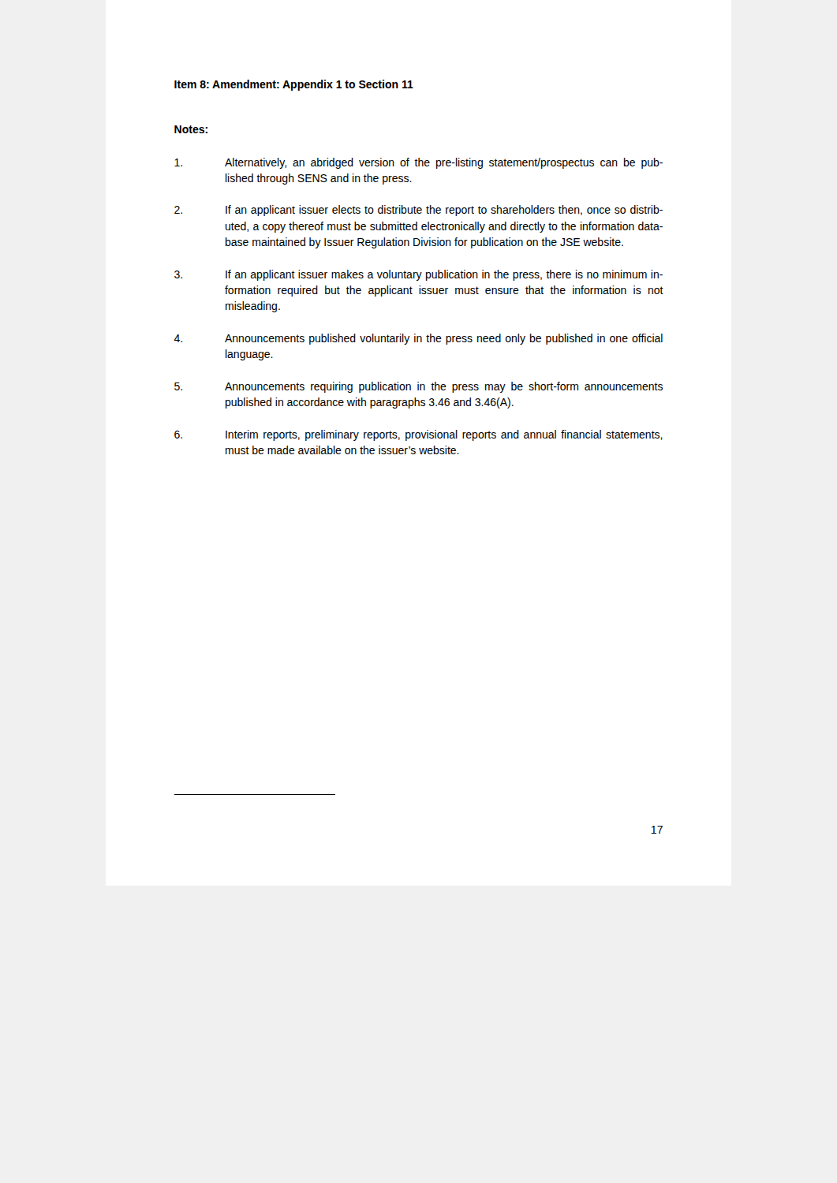Item 8: Amendment: Appendix 1 to Section 11
Notes:
1. Alternatively, an abridged version of the pre-listing statement/prospectus can be published through SENS and in the press.
2. If an applicant issuer elects to distribute the report to shareholders then, once so distributed, a copy thereof must be submitted electronically and directly to the information database maintained by Issuer Regulation Division for publication on the JSE website.
3. If an applicant issuer makes a voluntary publication in the press, there is no minimum information required but the applicant issuer must ensure that the information is not misleading.
4. Announcements published voluntarily in the press need only be published in one official language.
5. Announcements requiring publication in the press may be short-form announcements published in accordance with paragraphs 3.46 and 3.46(A).
6. Interim reports, preliminary reports, provisional reports and annual financial statements, must be made available on the issuer’s website.
17